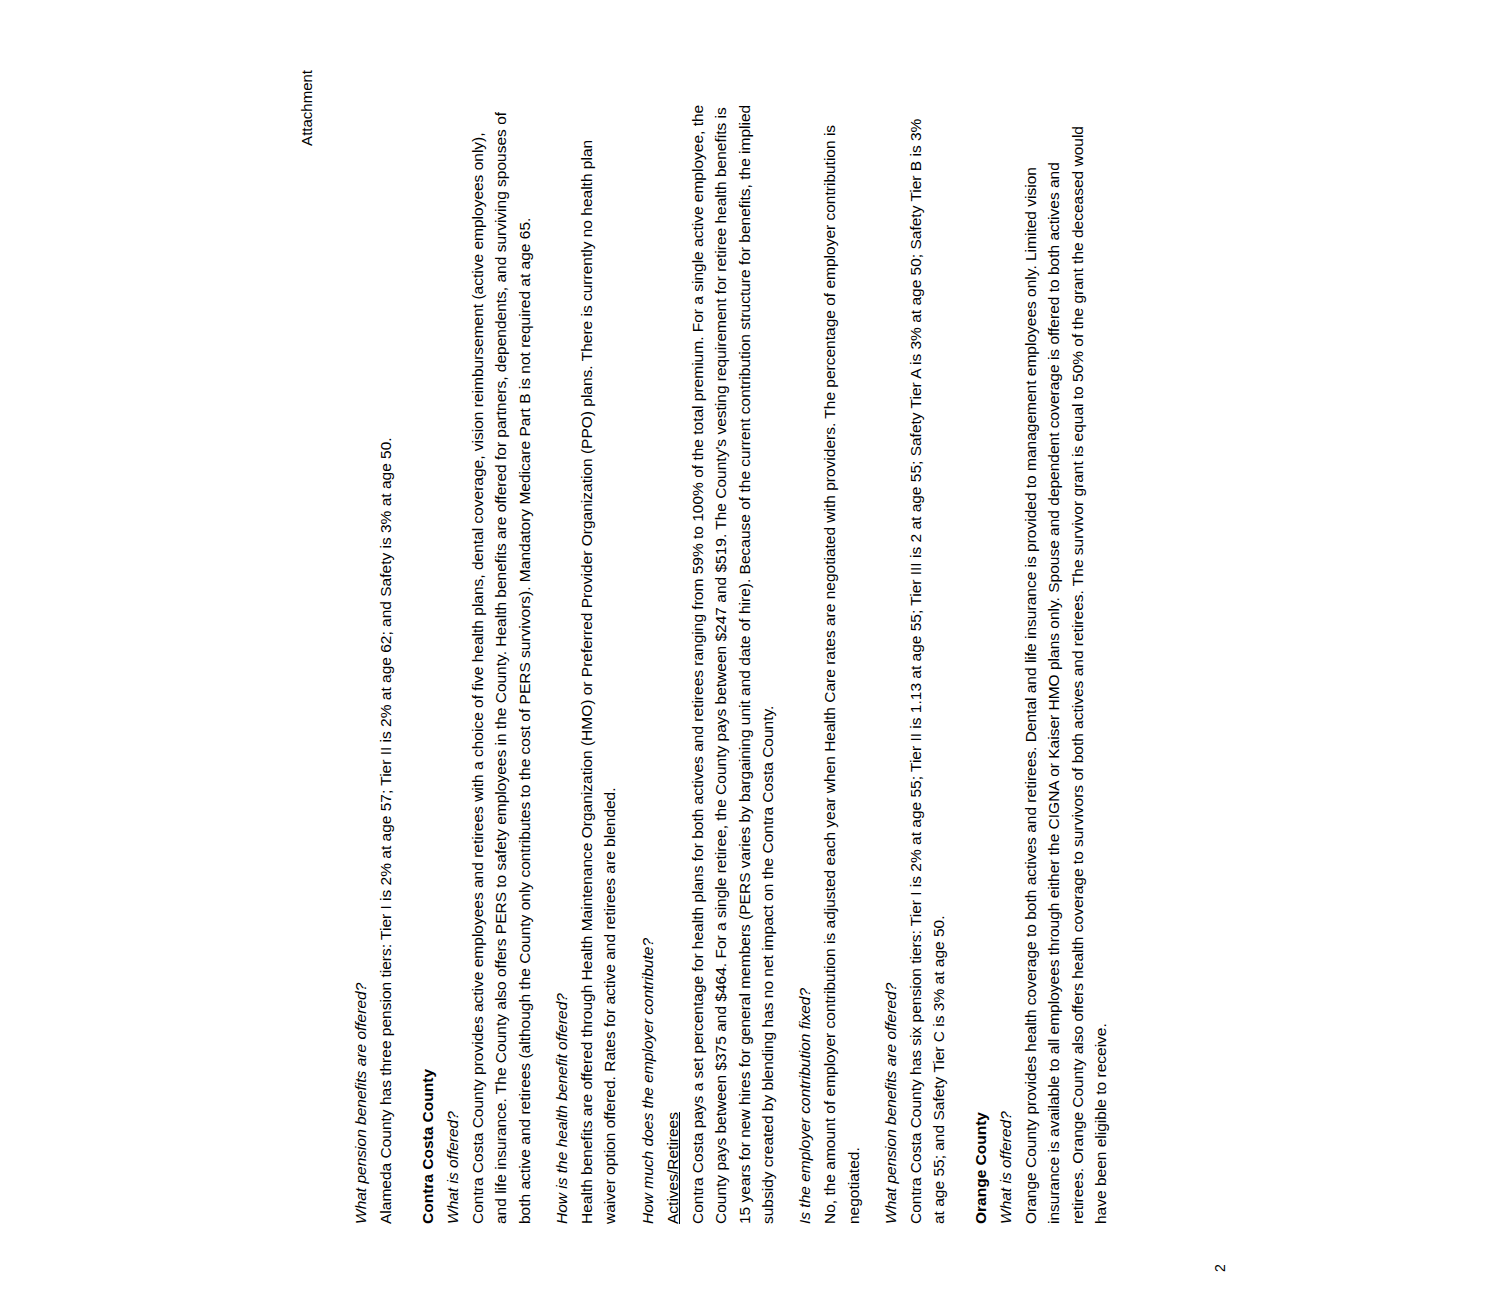Attachment
What pension benefits are offered?
Alameda County has three pension tiers: Tier I is 2% at age 57; Tier II is 2% at age 62; and Safety is 3% at age 50.
Contra Costa County
What is offered?
Contra Costa County provides active employees and retirees with a choice of five health plans, dental coverage, vision reimbursement (active employees only), and life insurance. The County also offers PERS to safety employees in the County. Health benefits are offered for partners, dependents, and surviving spouses of both active and retirees (although the County only contributes to the cost of PERS survivors). Mandatory Medicare Part B is not required at age 65.
How is the health benefit offered?
Health benefits are offered through Health Maintenance Organization (HMO) or Preferred Provider Organization (PPO) plans. There is currently no health plan waiver option offered. Rates for active and retirees are blended.
How much does the employer contribute?
Actives/Retirees
Contra Costa pays a set percentage for health plans for both actives and retirees ranging from 59% to 100% of the total premium. For a single active employee, the County pays between $375 and $464. For a single retiree, the County pays between $247 and $519. The County's vesting requirement for retiree health benefits is 15 years for new hires for general members (PERS varies by bargaining unit and date of hire). Because of the current contribution structure for benefits, the implied subsidy created by blending has no net impact on the Contra Costa County.
Is the employer contribution fixed?
No, the amount of employer contribution is adjusted each year when Health Care rates are negotiated with providers. The percentage of employer contribution is negotiated.
What pension benefits are offered?
Contra Costa County has six pension tiers: Tier I is 2% at age 55; Tier II is 1.13 at age 55; Tier III is 2 at age 55; Safety Tier A is 3% at age 50; Safety Tier B is 3% at age 55; and Safety Tier C is 3% at age 50.
Orange County
What is offered?
Orange County provides health coverage to both actives and retirees. Dental and life insurance is provided to management employees only. Limited vision insurance is available to all employees through either the CIGNA or Kaiser HMO plans only. Spouse and dependent coverage is offered to both actives and retirees. Orange County also offers health coverage to survivors of both actives and retirees. The survivor grant is equal to 50% of the grant the deceased would have been eligible to receive.
2